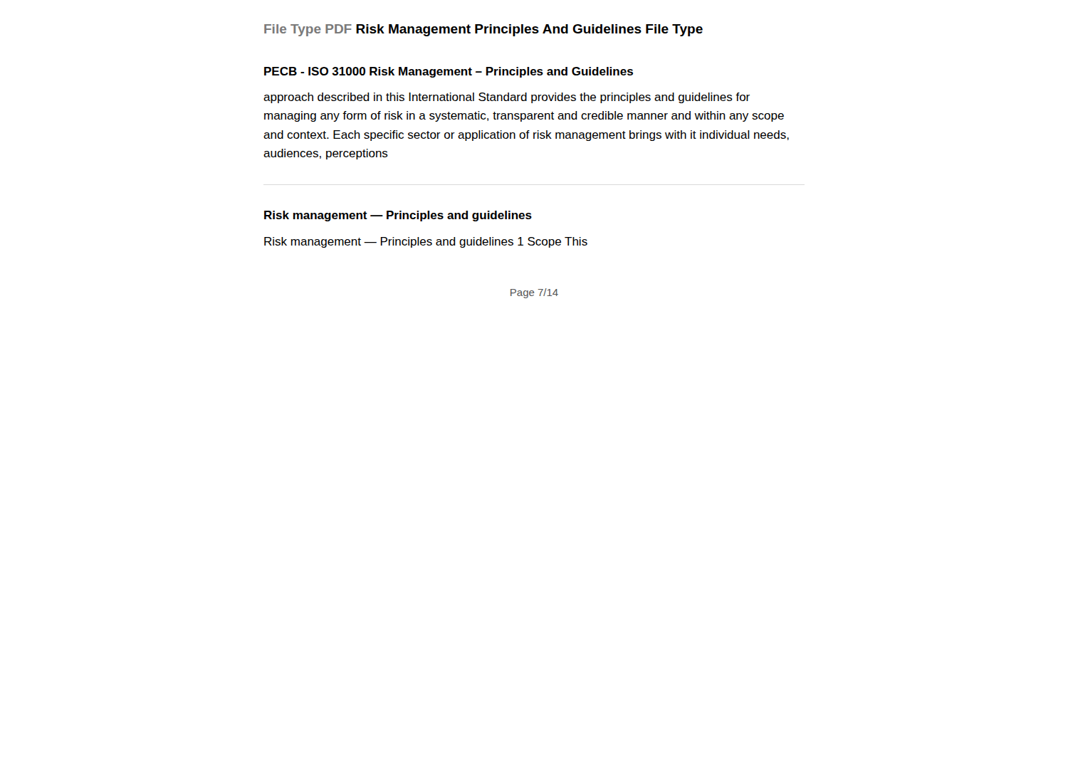File Type PDF Risk Management Principles And Guidelines File Type
PECB - ISO 31000 Risk Management – Principles and Guidelines
approach described in this International Standard provides the principles and guidelines for managing any form of risk in a systematic, transparent and credible manner and within any scope and context. Each specific sector or application of risk management brings with it individual needs, audiences, perceptions
Risk management — Principles and guidelines
Risk management — Principles and guidelines 1 Scope This
Page 7/14